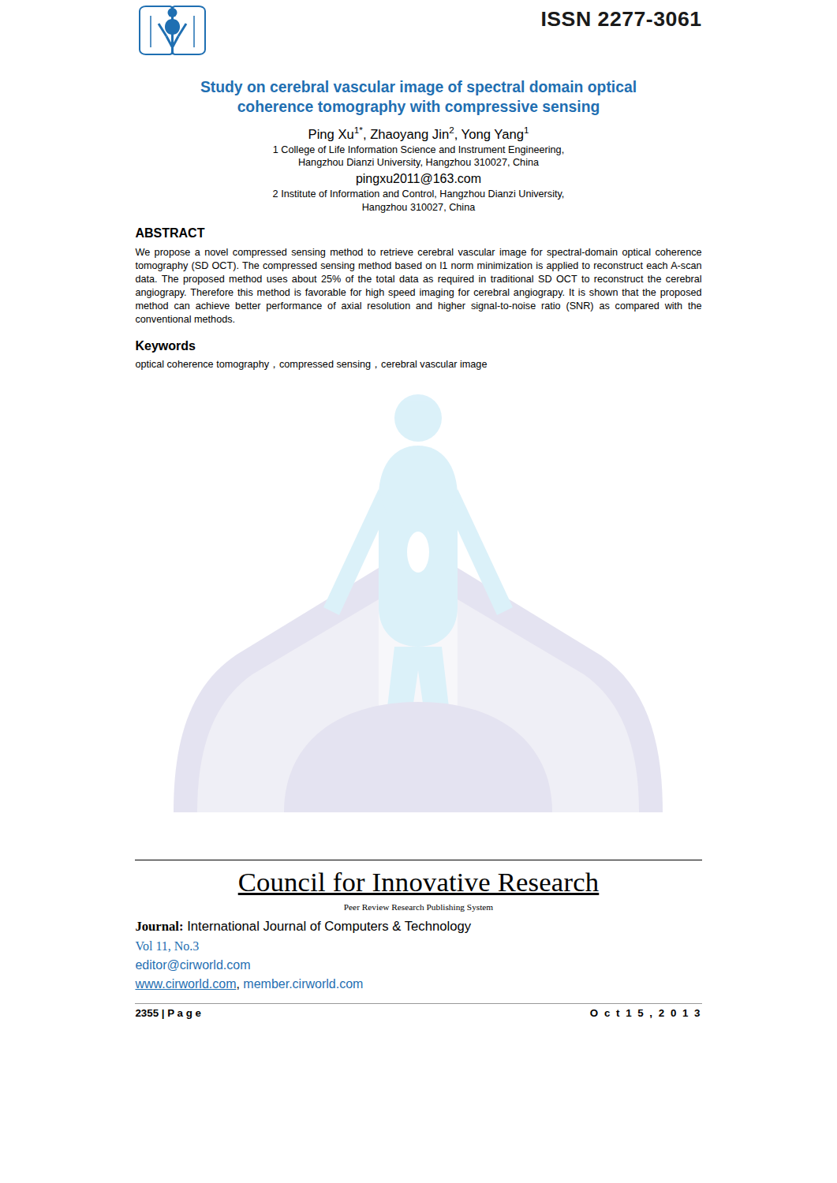ISSN 2277-3061
Study on cerebral vascular image of spectral domain optical coherence tomography with compressive sensing
Ping Xu1*, Zhaoyang Jin2, Yong Yang1
1 College of Life Information Science and Instrument Engineering,
Hangzhou Dianzi University, Hangzhou 310027, China
pingxu2011@163.com
2 Institute of Information and Control, Hangzhou Dianzi University,
Hangzhou 310027, China
ABSTRACT
We propose a novel compressed sensing method to retrieve cerebral vascular image for spectral-domain optical coherence tomography (SD OCT). The compressed sensing method based on l1 norm minimization is applied to reconstruct each A-scan data. The proposed method uses about 25% of the total data as required in traditional SD OCT to reconstruct the cerebral angiograpy. Therefore this method is favorable for high speed imaging for cerebral angiograpy. It is shown that the proposed method can achieve better performance of axial resolution and higher signal-to-noise ratio (SNR) as compared with the conventional methods.
Keywords
optical coherence tomography，compressed sensing，cerebral vascular image
Council for Innovative Research
Peer Review Research Publishing System
Journal: International Journal of Computers & Technology
Vol 11, No.3
editor@cirworld.com
www.cirworld.com, member.cirworld.com
2355 | P a g e
O c t 1 5 , 2 0 1 3